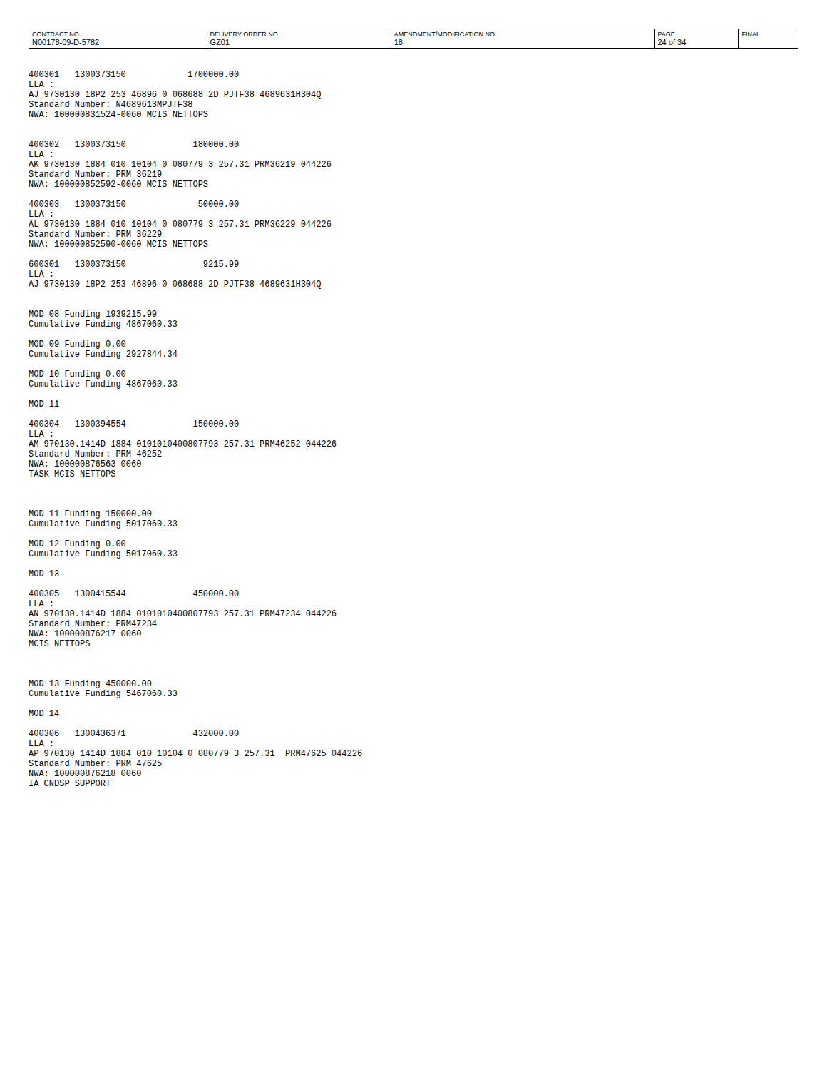| CONTRACT NO. N00178-09-D-5782 | DELIVERY ORDER NO. GZ01 | AMENDMENT/MODIFICATION NO. 18 | PAGE 24 of 34 | FINAL |
400301   1300373150            1700000.00
LLA :
AJ 9730130 18P2 253 46896 0 068688 2D PJTF38 4689631H304Q
Standard Number: N4689613MPJTF38
NWA: 100000831524-0060 MCIS NETTOPS


400302   1300373150             180000.00
LLA :
AK 9730130 1884 010 10104 0 080779 3 257.31 PRM36219 044226
Standard Number: PRM 36219
NWA: 100000852592-0060 MCIS NETTOPS

400303   1300373150              50000.00
LLA :
AL 9730130 1884 010 10104 0 080779 3 257.31 PRM36229 044226
Standard Number: PRM 36229
NWA: 100000852590-0060 MCIS NETTOPS

600301   1300373150               9215.99
LLA :
AJ 9730130 18P2 253 46896 0 068688 2D PJTF38 4689631H304Q


MOD 08 Funding 1939215.99
Cumulative Funding 4867060.33

MOD 09 Funding 0.00
Cumulative Funding 2927844.34

MOD 10 Funding 0.00
Cumulative Funding 4867060.33

MOD 11

400304   1300394554             150000.00
LLA :
AM 970130.1414D 1884 0101010400807793 257.31 PRM46252 044226
Standard Number: PRM 46252
NWA: 100000876563 0060
TASK MCIS NETTOPS



MOD 11 Funding 150000.00
Cumulative Funding 5017060.33

MOD 12 Funding 0.00
Cumulative Funding 5017060.33

MOD 13

400305   1300415544             450000.00
LLA :
AN 970130.1414D 1884 0101010400807793 257.31 PRM47234 044226
Standard Number: PRM47234
NWA: 100000876217 0060
MCIS NETTOPS



MOD 13 Funding 450000.00
Cumulative Funding 5467060.33

MOD 14

400306   1300436371             432000.00
LLA :
AP 970130 1414D 1884 010 10104 0 080779 3 257.31  PRM47625 044226
Standard Number: PRM 47625
NWA: 100000876218 0060
IA CNDSP SUPPORT